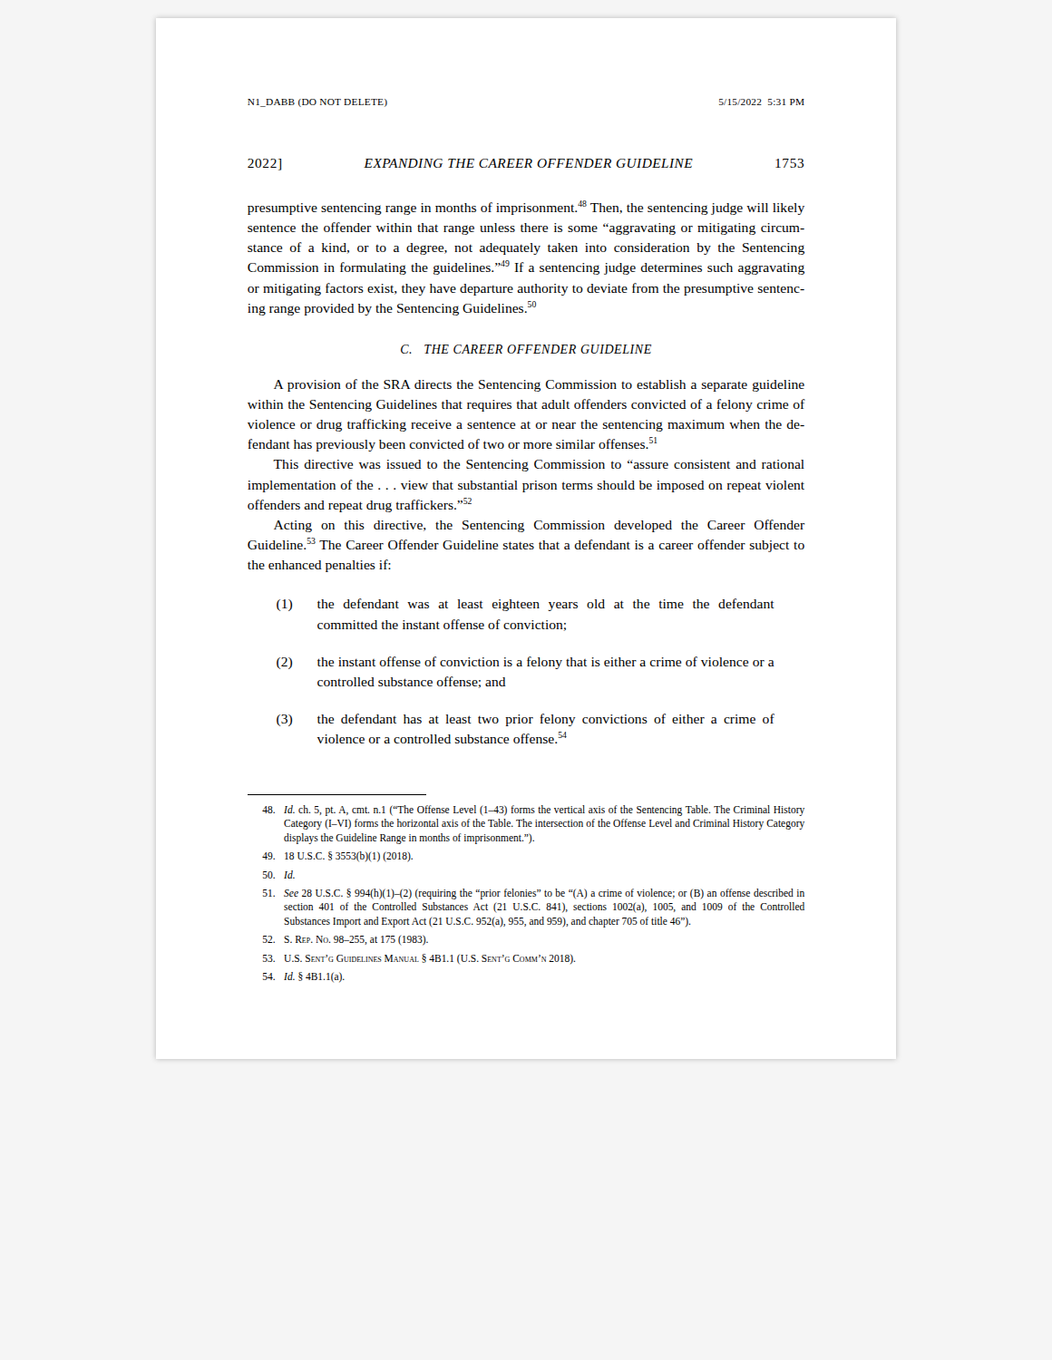N1_DABB (DO NOT DELETE) 5/15/2022 5:31 PM
2022] Expanding the Career Offender Guideline 1753
presumptive sentencing range in months of imprisonment.48 Then, the sentencing judge will likely sentence the offender within that range unless there is some “aggravating or mitigating circumstance of a kind, or to a degree, not adequately taken into consideration by the Sentencing Commission in formulating the guidelines.”49 If a sentencing judge determines such aggravating or mitigating factors exist, they have departure authority to deviate from the presumptive sentencing range provided by the Sentencing Guidelines.50
C. The Career Offender Guideline
A provision of the SRA directs the Sentencing Commission to establish a separate guideline within the Sentencing Guidelines that requires that adult offenders convicted of a felony crime of violence or drug trafficking receive a sentence at or near the sentencing maximum when the defendant has previously been convicted of two or more similar offenses.51
This directive was issued to the Sentencing Commission to “assure consistent and rational implementation of the . . . view that substantial prison terms should be imposed on repeat violent offenders and repeat drug traffickers.”52
Acting on this directive, the Sentencing Commission developed the Career Offender Guideline.53 The Career Offender Guideline states that a defendant is a career offender subject to the enhanced penalties if:
the defendant was at least eighteen years old at the time the defendant committed the instant offense of conviction;
the instant offense of conviction is a felony that is either a crime of violence or a controlled substance offense; and
the defendant has at least two prior felony convictions of either a crime of violence or a controlled substance offense.54
48.
Id. ch. 5, pt. A, cmt. n.1 (“The Offense Level (1–43) forms the vertical axis of the Sentencing Table. The Criminal History Category (I–VI) forms the horizontal axis of the Table. The intersection of the Offense Level and Criminal History Category displays the Guideline Range in months of imprisonment.”).
49.
18 U.S.C. § 3553(b)(1) (2018).
50.
Id.
51.
See 28 U.S.C. § 994(h)(1)–(2) (requiring the “prior felonies” to be “(A) a crime of violence; or (B) an offense described in section 401 of the Controlled Substances Act (21 U.S.C. 841), sections 1002(a), 1005, and 1009 of the Controlled Substances Import and Export Act (21 U.S.C. 952(a), 955, and 959), and chapter 705 of title 46”).
52.
S. Rep. No. 98–255, at 175 (1983).
53.
U.S. Sent’g Guidelines Manual § 4B1.1 (U.S. Sent’g Comm’n 2018).
54.
Id. § 4B1.1(a).